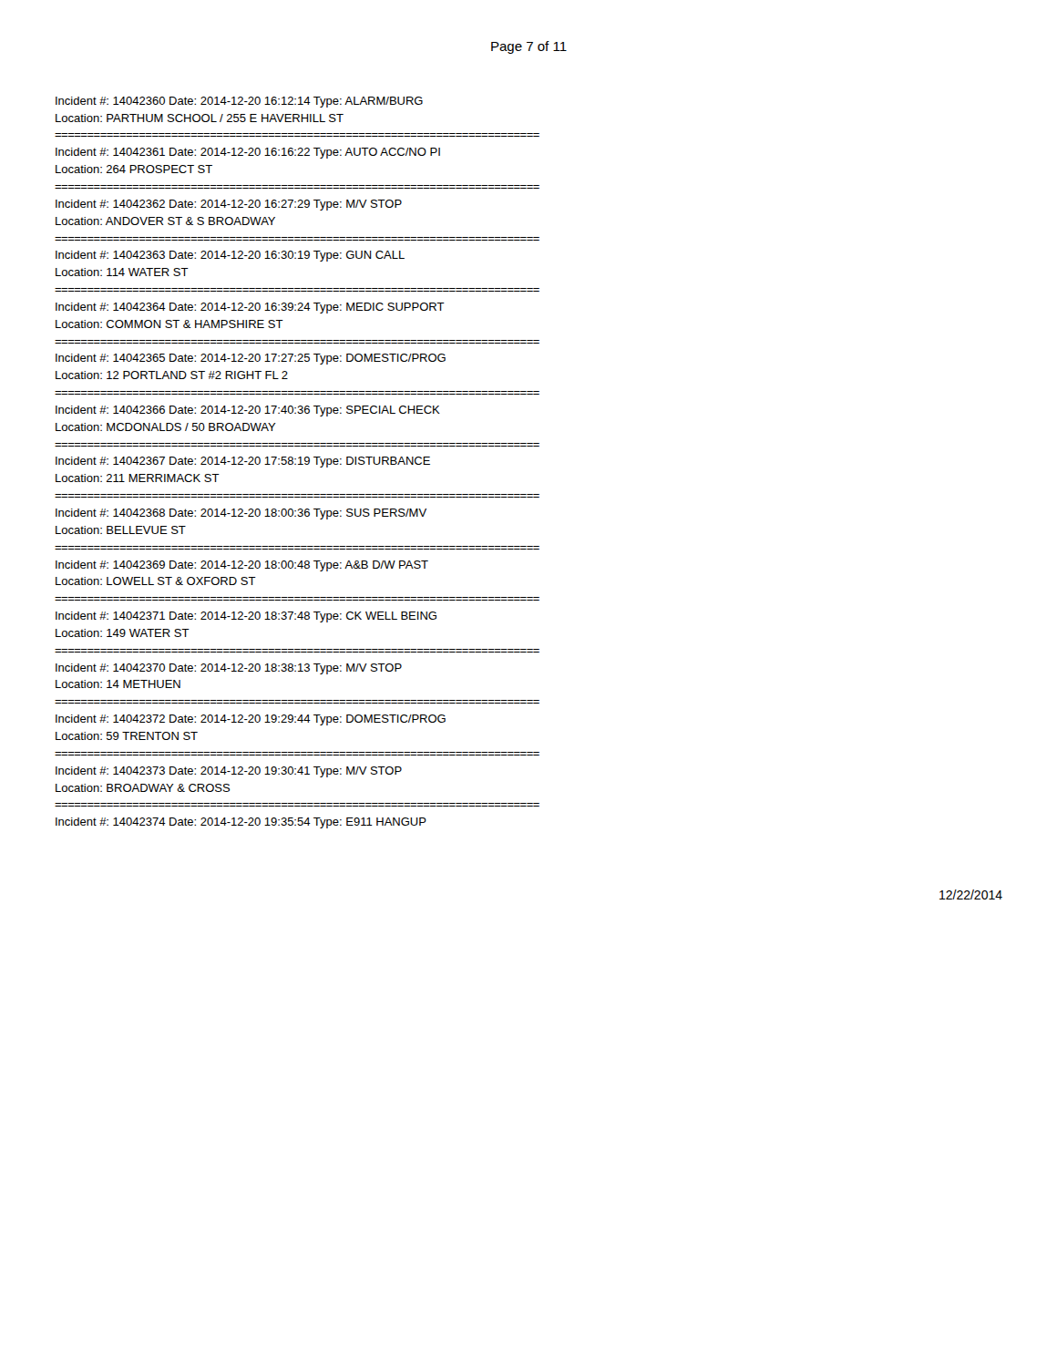Page 7 of 11
Incident #: 14042360 Date: 2014-12-20 16:12:14 Type: ALARM/BURG
Location: PARTHUM SCHOOL / 255 E HAVERHILL ST
===========================================================================
Incident #: 14042361 Date: 2014-12-20 16:16:22 Type: AUTO ACC/NO PI
Location: 264 PROSPECT ST
===========================================================================
Incident #: 14042362 Date: 2014-12-20 16:27:29 Type: M/V STOP
Location: ANDOVER ST & S BROADWAY
===========================================================================
Incident #: 14042363 Date: 2014-12-20 16:30:19 Type: GUN CALL
Location: 114 WATER ST
===========================================================================
Incident #: 14042364 Date: 2014-12-20 16:39:24 Type: MEDIC SUPPORT
Location: COMMON ST & HAMPSHIRE ST
===========================================================================
Incident #: 14042365 Date: 2014-12-20 17:27:25 Type: DOMESTIC/PROG
Location: 12 PORTLAND ST #2 RIGHT FL 2
===========================================================================
Incident #: 14042366 Date: 2014-12-20 17:40:36 Type: SPECIAL CHECK
Location: MCDONALDS / 50 BROADWAY
===========================================================================
Incident #: 14042367 Date: 2014-12-20 17:58:19 Type: DISTURBANCE
Location: 211 MERRIMACK ST
===========================================================================
Incident #: 14042368 Date: 2014-12-20 18:00:36 Type: SUS PERS/MV
Location: BELLEVUE ST
===========================================================================
Incident #: 14042369 Date: 2014-12-20 18:00:48 Type: A&B D/W PAST
Location: LOWELL ST & OXFORD ST
===========================================================================
Incident #: 14042371 Date: 2014-12-20 18:37:48 Type: CK WELL BEING
Location: 149 WATER ST
===========================================================================
Incident #: 14042370 Date: 2014-12-20 18:38:13 Type: M/V STOP
Location: 14 METHUEN
===========================================================================
Incident #: 14042372 Date: 2014-12-20 19:29:44 Type: DOMESTIC/PROG
Location: 59 TRENTON ST
===========================================================================
Incident #: 14042373 Date: 2014-12-20 19:30:41 Type: M/V STOP
Location: BROADWAY & CROSS
===========================================================================
Incident #: 14042374 Date: 2014-12-20 19:35:54 Type: E911 HANGUP
12/22/2014